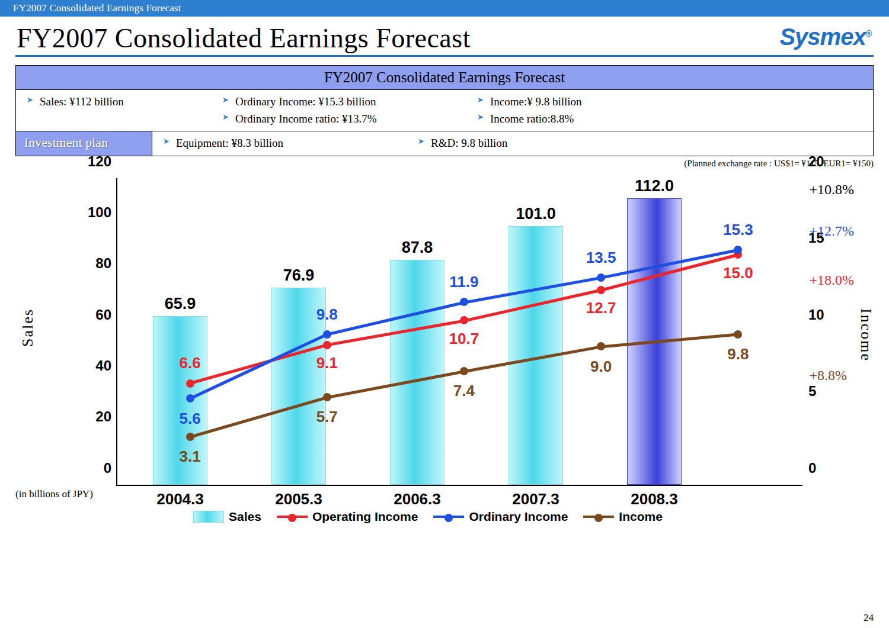FY2007 Consolidated Earnings Forecast
FY2007 Consolidated Earnings Forecast
Sysmex®
FY2007 Consolidated Earnings Forecast
Sales: ¥112 billion
Ordinary Income: ¥15.3 billion
Ordinary Income ratio: ¥13.7%
Income:¥ 9.8 billion
Income ratio:8.8%
Investment plan
Equipment: ¥8.3 billion
R&D: 9.8 billion
(Planned exchange rate : US$1= ¥115, EUR1= ¥150)
Sales
Income
(in billions of JPY)
120
100
80
60
40
20
0
20
15
10
5
0
65.9
2004.3
76.9
2005.3
87.8
2006.3
101.0
2007.3
112.0
2008.3
Operating income: 6.6, 9.1, 10.7, 12.7, 15.0 (right axis 0-20)
6.6
9.1
10.7
12.7
15.0
5.6
9.8
11.9
13.5
15.3
3.1
5.7
7.4
9.0
9.8
+10.8%
+12.7%
+18.0%
+8.8%
Sales
Operating Income
Ordinary Income
Income
24